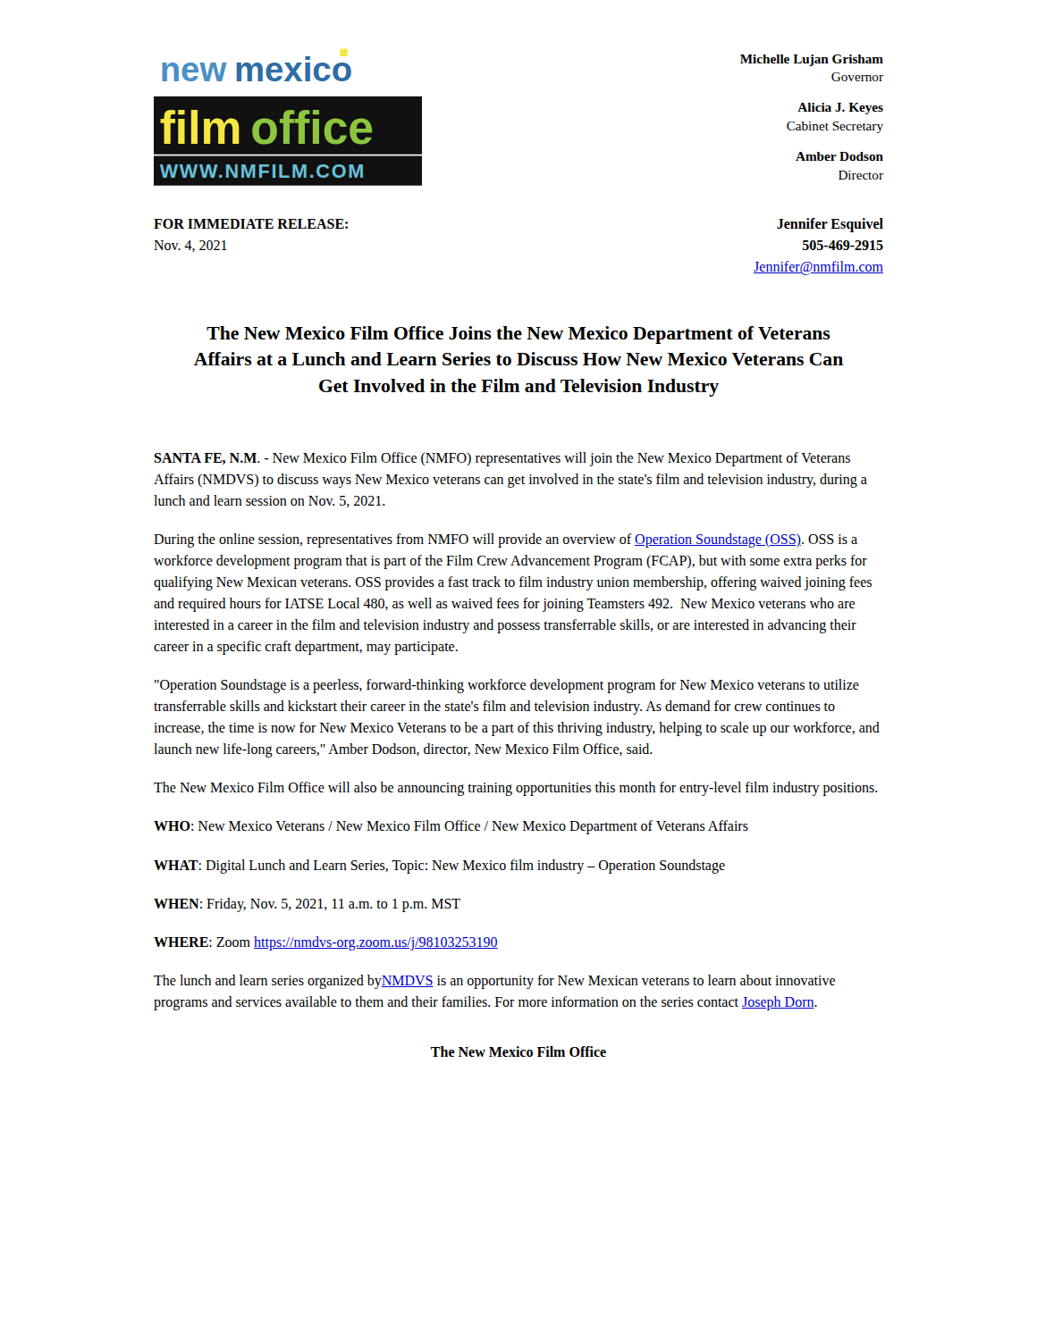Michelle Lujan Grisham
Governor
Alicia J. Keyes
Cabinet Secretary
Amber Dodson
Director
FOR IMMEDIATE RELEASE:
Nov. 4, 2021
Jennifer Esquivel
505-469-2915
Jennifer@nmfilm.com
The New Mexico Film Office Joins the New Mexico Department of Veterans Affairs at a Lunch and Learn Series to Discuss How New Mexico Veterans Can Get Involved in the Film and Television Industry
SANTA FE, N.M. - New Mexico Film Office (NMFO) representatives will join the New Mexico Department of Veterans Affairs (NMDVS) to discuss ways New Mexico veterans can get involved in the state's film and television industry, during a lunch and learn session on Nov. 5, 2021.
During the online session, representatives from NMFO will provide an overview of Operation Soundstage (OSS). OSS is a workforce development program that is part of the Film Crew Advancement Program (FCAP), but with some extra perks for qualifying New Mexican veterans. OSS provides a fast track to film industry union membership, offering waived joining fees and required hours for IATSE Local 480, as well as waived fees for joining Teamsters 492. New Mexico veterans who are interested in a career in the film and television industry and possess transferrable skills, or are interested in advancing their career in a specific craft department, may participate.
"Operation Soundstage is a peerless, forward-thinking workforce development program for New Mexico veterans to utilize transferrable skills and kickstart their career in the state's film and television industry. As demand for crew continues to increase, the time is now for New Mexico Veterans to be a part of this thriving industry, helping to scale up our workforce, and launch new life-long careers," Amber Dodson, director, New Mexico Film Office, said.
The New Mexico Film Office will also be announcing training opportunities this month for entry-level film industry positions.
WHO: New Mexico Veterans / New Mexico Film Office / New Mexico Department of Veterans Affairs
WHAT: Digital Lunch and Learn Series, Topic: New Mexico film industry – Operation Soundstage
WHEN: Friday, Nov. 5, 2021, 11 a.m. to 1 p.m. MST
WHERE: Zoom https://nmdvs-org.zoom.us/j/98103253190
The lunch and learn series organized byNMDVS is an opportunity for New Mexican veterans to learn about innovative programs and services available to them and their families. For more information on the series contact Joseph Dorn.
The New Mexico Film Office